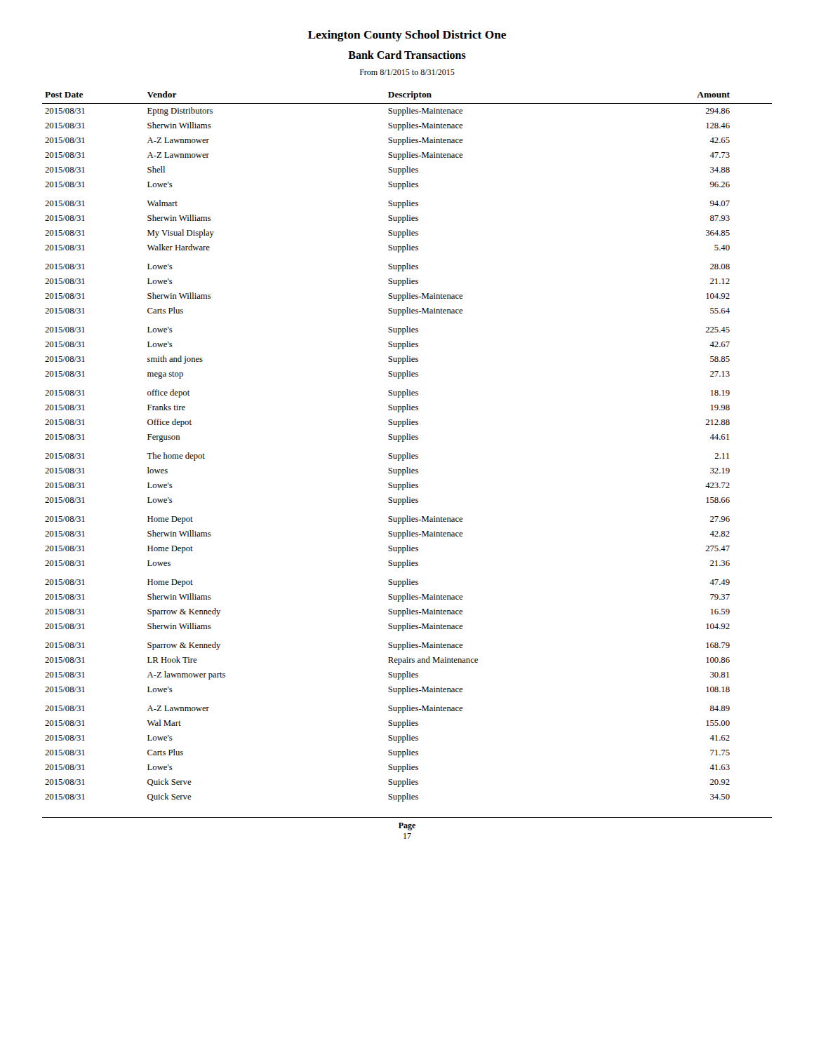Lexington County School District One
Bank Card Transactions
From 8/1/2015 to 8/31/2015
| Post Date | Vendor | Descripton | Amount |
| --- | --- | --- | --- |
| 2015/08/31 | Eptng Distributors | Supplies-Maintenace | 294.86 |
| 2015/08/31 | Sherwin Williams | Supplies-Maintenace | 128.46 |
| 2015/08/31 | A-Z Lawnmower | Supplies-Maintenace | 42.65 |
| 2015/08/31 | A-Z Lawnmower | Supplies-Maintenace | 47.73 |
| 2015/08/31 | Shell | Supplies | 34.88 |
| 2015/08/31 | Lowe's | Supplies | 96.26 |
| 2015/08/31 | Walmart | Supplies | 94.07 |
| 2015/08/31 | Sherwin Williams | Supplies | 87.93 |
| 2015/08/31 | My Visual Display | Supplies | 364.85 |
| 2015/08/31 | Walker Hardware | Supplies | 5.40 |
| 2015/08/31 | Lowe's | Supplies | 28.08 |
| 2015/08/31 | Lowe's | Supplies | 21.12 |
| 2015/08/31 | Sherwin Williams | Supplies-Maintenace | 104.92 |
| 2015/08/31 | Carts Plus | Supplies-Maintenace | 55.64 |
| 2015/08/31 | Lowe's | Supplies | 225.45 |
| 2015/08/31 | Lowe's | Supplies | 42.67 |
| 2015/08/31 | smith and jones | Supplies | 58.85 |
| 2015/08/31 | mega stop | Supplies | 27.13 |
| 2015/08/31 | office depot | Supplies | 18.19 |
| 2015/08/31 | Franks tire | Supplies | 19.98 |
| 2015/08/31 | Office depot | Supplies | 212.88 |
| 2015/08/31 | Ferguson | Supplies | 44.61 |
| 2015/08/31 | The home depot | Supplies | 2.11 |
| 2015/08/31 | lowes | Supplies | 32.19 |
| 2015/08/31 | Lowe's | Supplies | 423.72 |
| 2015/08/31 | Lowe's | Supplies | 158.66 |
| 2015/08/31 | Home Depot | Supplies-Maintenace | 27.96 |
| 2015/08/31 | Sherwin Williams | Supplies-Maintenace | 42.82 |
| 2015/08/31 | Home Depot | Supplies | 275.47 |
| 2015/08/31 | Lowes | Supplies | 21.36 |
| 2015/08/31 | Home Depot | Supplies | 47.49 |
| 2015/08/31 | Sherwin Williams | Supplies-Maintenace | 79.37 |
| 2015/08/31 | Sparrow & Kennedy | Supplies-Maintenace | 16.59 |
| 2015/08/31 | Sherwin Williams | Supplies-Maintenace | 104.92 |
| 2015/08/31 | Sparrow & Kennedy | Supplies-Maintenace | 168.79 |
| 2015/08/31 | LR Hook Tire | Repairs and Maintenance | 100.86 |
| 2015/08/31 | A-Z lawnmower parts | Supplies | 30.81 |
| 2015/08/31 | Lowe's | Supplies-Maintenace | 108.18 |
| 2015/08/31 | A-Z Lawnmower | Supplies-Maintenace | 84.89 |
| 2015/08/31 | Wal Mart | Supplies | 155.00 |
| 2015/08/31 | Lowe's | Supplies | 41.62 |
| 2015/08/31 | Carts Plus | Supplies | 71.75 |
| 2015/08/31 | Lowe's | Supplies | 41.63 |
| 2015/08/31 | Quick Serve | Supplies | 20.92 |
| 2015/08/31 | Quick Serve | Supplies | 34.50 |
Page
17